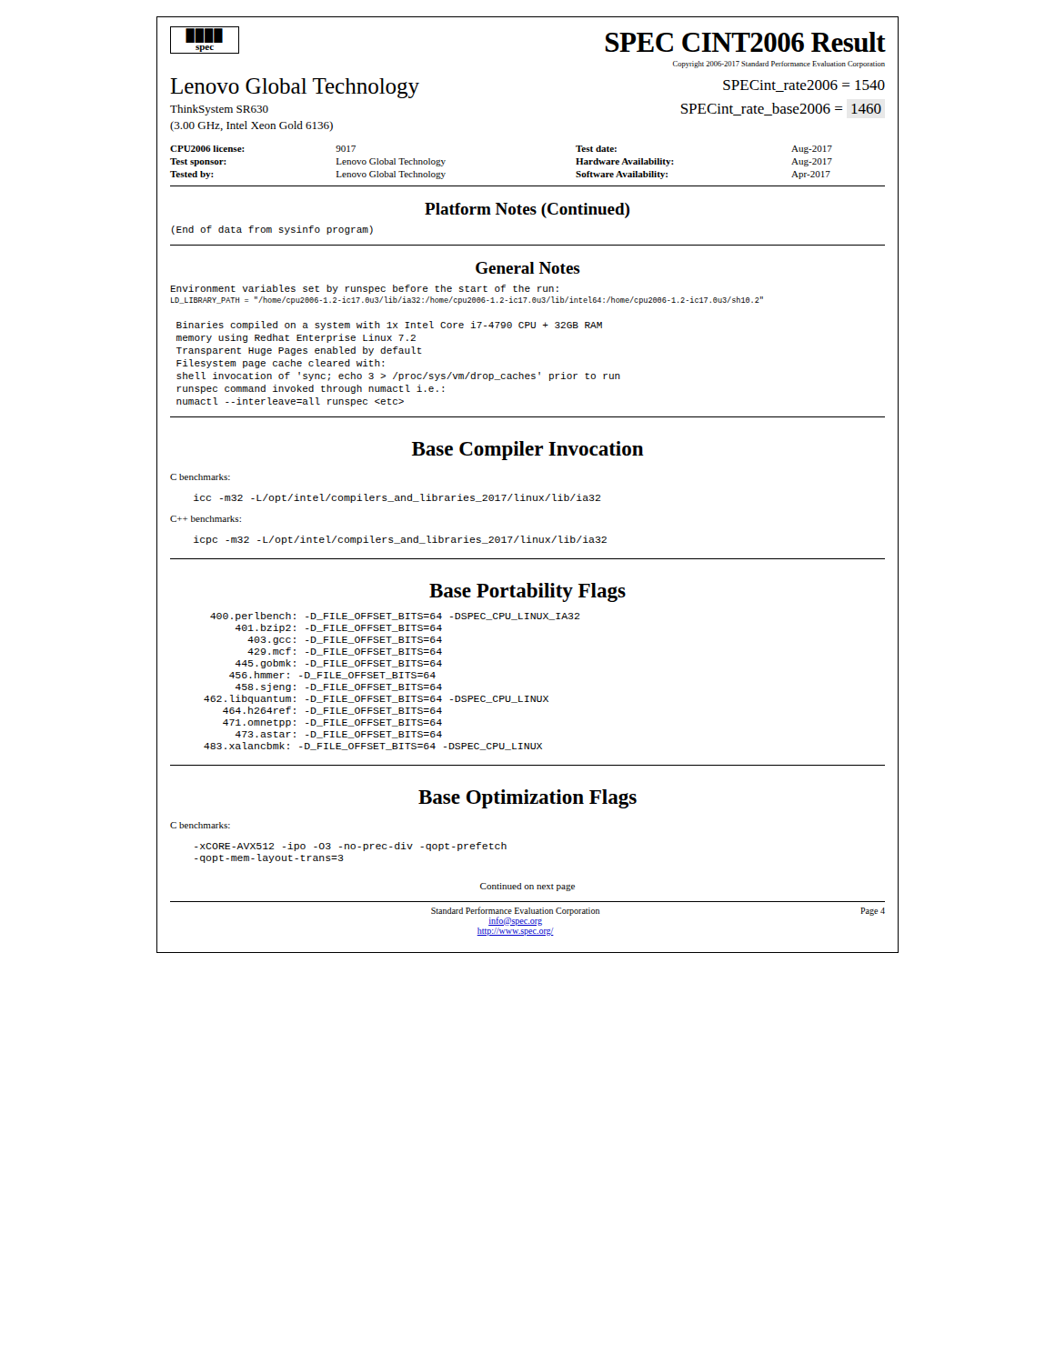████
spec
SPEC CINT2006 Result
Copyright 2006-2017 Standard Performance Evaluation Corporation
Lenovo Global Technology
ThinkSystem SR630
(3.00 GHz, Intel Xeon Gold 6136)
SPECint_rate2006 = 1540
SPECint_rate_base2006 = 1460
| CPU2006 license: | 9017 | Test date: | Aug-2017 |
| Test sponsor: | Lenovo Global Technology | Hardware Availability: | Aug-2017 |
| Tested by: | Lenovo Global Technology | Software Availability: | Apr-2017 |
Platform Notes (Continued)
(End of data from sysinfo program)
General Notes
Environment variables set by runspec before the start of the run:
LD_LIBRARY_PATH = "/home/cpu2006-1.2-ic17.0u3/lib/ia32:/home/cpu2006-1.2-ic17.0u3/lib/intel64:/home/cpu2006-1.2-ic17.0u3/sh10.2"
Binaries compiled on a system with 1x Intel Core i7-4790 CPU + 32GB RAM
memory using Redhat Enterprise Linux 7.2
Transparent Huge Pages enabled by default
Filesystem page cache cleared with:
shell invocation of 'sync; echo 3 > /proc/sys/vm/drop_caches' prior to run
runspec command invoked through numactl i.e.:
numactl --interleave=all runspec <etc>
Base Compiler Invocation
C benchmarks:
icc -m32 -L/opt/intel/compilers_and_libraries_2017/linux/lib/ia32
C++ benchmarks:
icpc -m32 -L/opt/intel/compilers_and_libraries_2017/linux/lib/ia32
Base Portability Flags
400.perlbench: -D_FILE_OFFSET_BITS=64 -DSPEC_CPU_LINUX_IA32
401.bzip2: -D_FILE_OFFSET_BITS=64
403.gcc: -D_FILE_OFFSET_BITS=64
429.mcf: -D_FILE_OFFSET_BITS=64
445.gobmk: -D_FILE_OFFSET_BITS=64
456.hmmer: -D_FILE_OFFSET_BITS=64
458.sjeng: -D_FILE_OFFSET_BITS=64
462.libquantum: -D_FILE_OFFSET_BITS=64 -DSPEC_CPU_LINUX
464.h264ref: -D_FILE_OFFSET_BITS=64
471.omnetpp: -D_FILE_OFFSET_BITS=64
473.astar: -D_FILE_OFFSET_BITS=64
483.xalancbmk: -D_FILE_OFFSET_BITS=64 -DSPEC_CPU_LINUX
Base Optimization Flags
C benchmarks:
-xCORE-AVX512 -ipo -O3 -no-prec-div -qopt-prefetch
-qopt-mem-layout-trans=3
Continued on next page
Standard Performance Evaluation Corporation
info@spec.org
http://www.spec.org/
Page 4